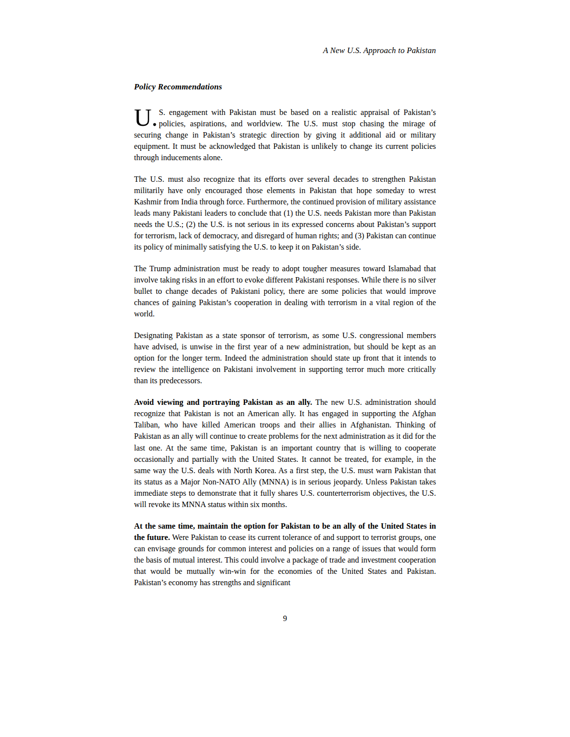A New U.S. Approach to Pakistan
Policy Recommendations
U.S. engagement with Pakistan must be based on a realistic appraisal of Pakistan’s policies, aspirations, and worldview. The U.S. must stop chasing the mirage of securing change in Pakistan’s strategic direction by giving it additional aid or military equipment. It must be acknowledged that Pakistan is unlikely to change its current policies through inducements alone.
The U.S. must also recognize that its efforts over several decades to strengthen Pakistan militarily have only encouraged those elements in Pakistan that hope someday to wrest Kashmir from India through force. Furthermore, the continued provision of military assistance leads many Pakistani leaders to conclude that (1) the U.S. needs Pakistan more than Pakistan needs the U.S.; (2) the U.S. is not serious in its expressed concerns about Pakistan’s support for terrorism, lack of democracy, and disregard of human rights; and (3) Pakistan can continue its policy of minimally satisfying the U.S. to keep it on Pakistan’s side.
The Trump administration must be ready to adopt tougher measures toward Islamabad that involve taking risks in an effort to evoke different Pakistani responses. While there is no silver bullet to change decades of Pakistani policy, there are some policies that would improve chances of gaining Pakistan’s cooperation in dealing with terrorism in a vital region of the world.
Designating Pakistan as a state sponsor of terrorism, as some U.S. congressional members have advised, is unwise in the first year of a new administration, but should be kept as an option for the longer term. Indeed the administration should state up front that it intends to review the intelligence on Pakistani involvement in supporting terror much more critically than its predecessors.
Avoid viewing and portraying Pakistan as an ally. The new U.S. administration should recognize that Pakistan is not an American ally. It has engaged in supporting the Afghan Taliban, who have killed American troops and their allies in Afghanistan. Thinking of Pakistan as an ally will continue to create problems for the next administration as it did for the last one. At the same time, Pakistan is an important country that is willing to cooperate occasionally and partially with the United States. It cannot be treated, for example, in the same way the U.S. deals with North Korea. As a first step, the U.S. must warn Pakistan that its status as a Major Non-NATO Ally (MNNA) is in serious jeopardy. Unless Pakistan takes immediate steps to demonstrate that it fully shares U.S. counterterrorism objectives, the U.S. will revoke its MNNA status within six months.
At the same time, maintain the option for Pakistan to be an ally of the United States in the future. Were Pakistan to cease its current tolerance of and support to terrorist groups, one can envisage grounds for common interest and policies on a range of issues that would form the basis of mutual interest. This could involve a package of trade and investment cooperation that would be mutually win-win for the economies of the United States and Pakistan. Pakistan’s economy has strengths and significant
9